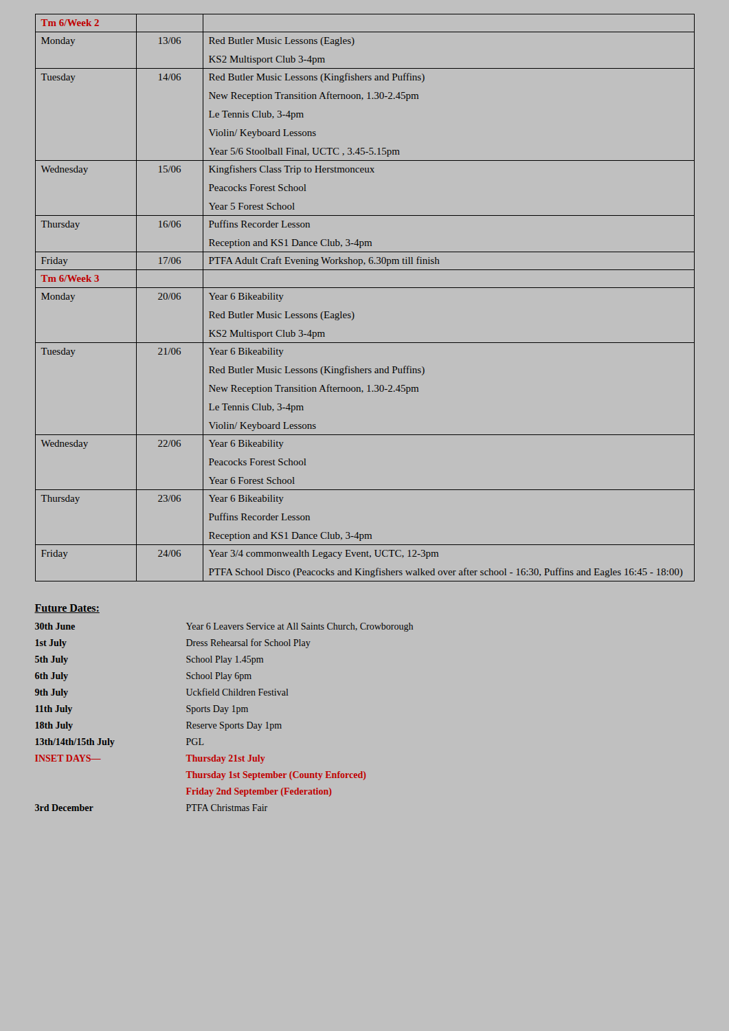| Tm 6/Week 2 | | |
| Monday | 13/06 | Red Butler Music Lessons (Eagles) KS2 Multisport Club 3-4pm |
| Tuesday | 14/06 | Red Butler Music Lessons (Kingfishers and Puffins) New Reception Transition Afternoon, 1.30-2.45pm Le Tennis Club, 3-4pm Violin/ Keyboard Lessons Year 5/6 Stoolball Final, UCTC , 3.45-5.15pm |
| Wednesday | 15/06 | Kingfishers Class Trip to Herstmonceux Peacocks Forest School Year 5 Forest School |
| Thursday | 16/06 | Puffins Recorder Lesson Reception and KS1 Dance Club, 3-4pm |
| Friday | 17/06 | PTFA Adult Craft Evening Workshop, 6.30pm till finish |
| Tm 6/Week 3 | | |
| Monday | 20/06 | Year 6 Bikeability Red Butler Music Lessons (Eagles) KS2 Multisport Club 3-4pm |
| Tuesday | 21/06 | Year 6 Bikeability Red Butler Music Lessons (Kingfishers and Puffins) New Reception Transition Afternoon, 1.30-2.45pm Le Tennis Club, 3-4pm Violin/ Keyboard Lessons |
| Wednesday | 22/06 | Year 6 Bikeability Peacocks Forest School Year 6 Forest School |
| Thursday | 23/06 | Year 6 Bikeability Puffins Recorder Lesson Reception and KS1 Dance Club, 3-4pm |
| Friday | 24/06 | Year 3/4 commonwealth Legacy Event, UCTC, 12-3pm PTFA School Disco (Peacocks and Kingfishers walked over after school - 16:30, Puffins and Eagles 16:45 - 18:00) |
Future Dates:
| 30th June | Year 6 Leavers Service at All Saints Church, Crowborough |
| 1st July | Dress Rehearsal for School Play |
| 5th July | School Play 1.45pm |
| 6th July | School Play 6pm |
| 9th July | Uckfield Children Festival |
| 11th July | Sports Day 1pm |
| 18th July | Reserve Sports Day 1pm |
| 13th/14th/15th July | PGL |
| INSET DAYS— | Thursday 21st July |
| | Thursday 1st September (County Enforced) |
| | Friday 2nd September (Federation) |
| 3rd December | PTFA Christmas Fair |